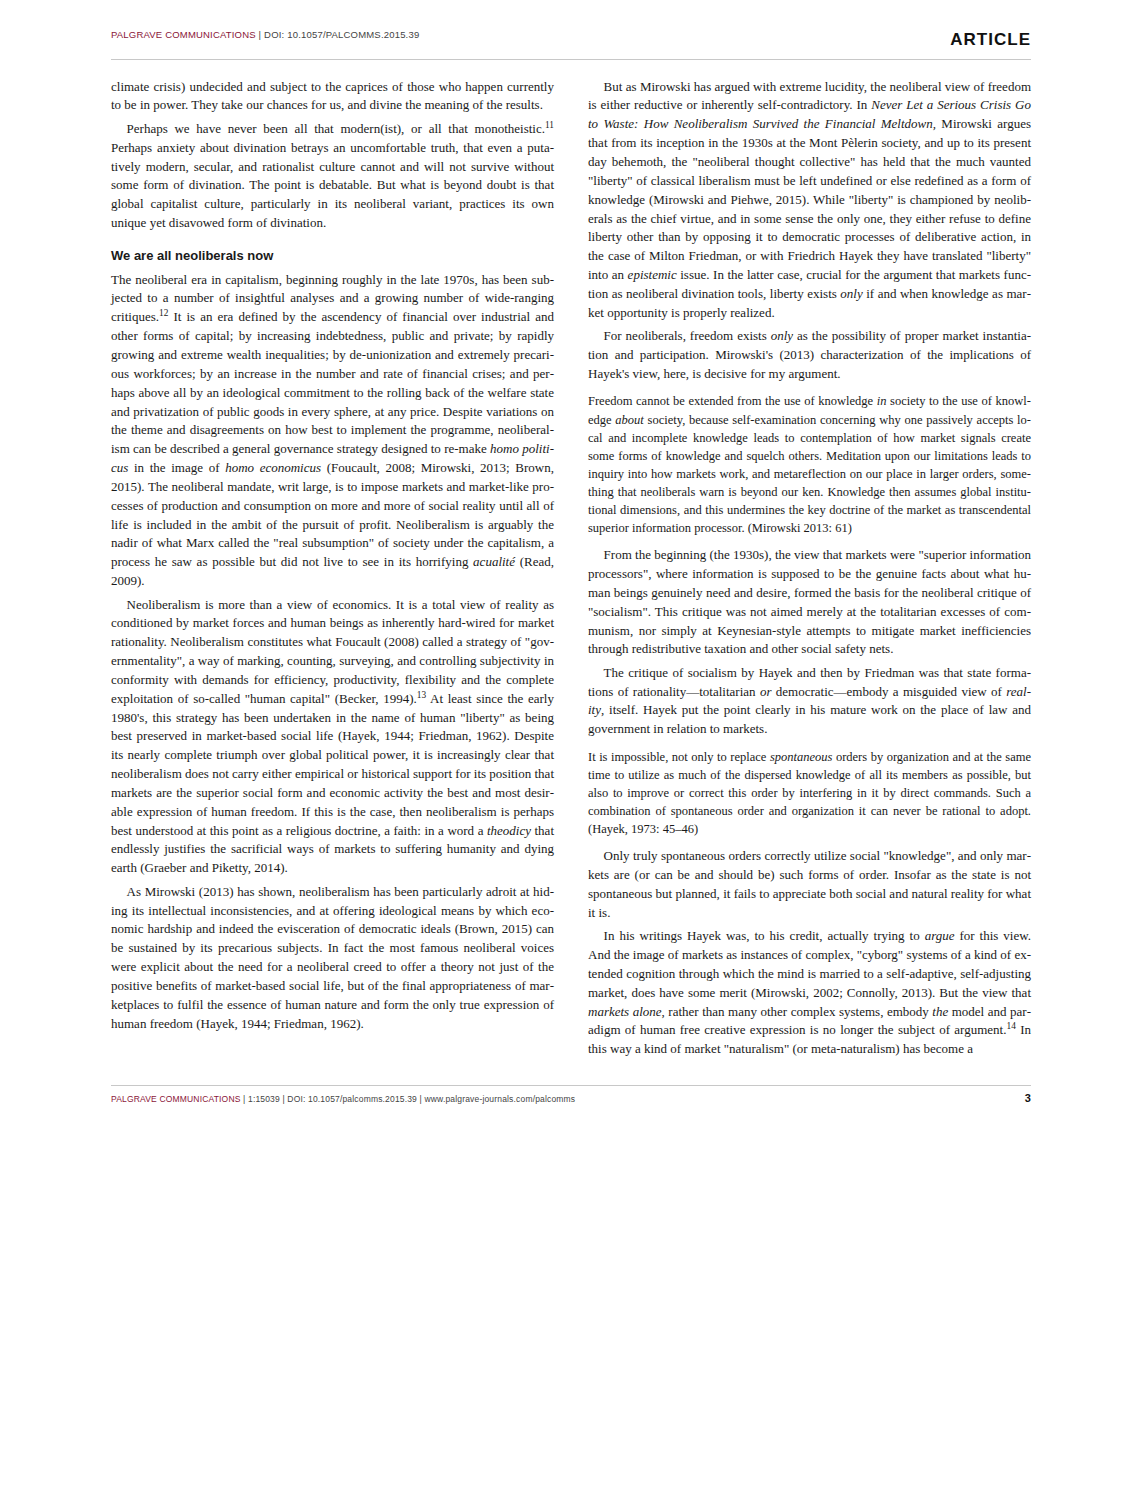PALGRAVE COMMUNICATIONS | DOI: 10.1057/palcomms.2015.39
ARTICLE
climate crisis) undecided and subject to the caprices of those who happen currently to be in power. They take our chances for us, and divine the meaning of the results.
Perhaps we have never been all that modern(ist), or all that monotheistic.11 Perhaps anxiety about divination betrays an uncomfortable truth, that even a putatively modern, secular, and rationalist culture cannot and will not survive without some form of divination. The point is debatable. But what is beyond doubt is that global capitalist culture, particularly in its neoliberal variant, practices its own unique yet disavowed form of divination.
We are all neoliberals now
The neoliberal era in capitalism, beginning roughly in the late 1970s, has been subjected to a number of insightful analyses and a growing number of wide-ranging critiques.12 It is an era defined by the ascendency of financial over industrial and other forms of capital; by increasing indebtedness, public and private; by rapidly growing and extreme wealth inequalities; by de-unionization and extremely precarious workforces; by an increase in the number and rate of financial crises; and perhaps above all by an ideological commitment to the rolling back of the welfare state and privatization of public goods in every sphere, at any price. Despite variations on the theme and disagreements on how best to implement the programme, neoliberalism can be described a general governance strategy designed to re-make homo politicus in the image of homo economicus (Foucault, 2008; Mirowski, 2013; Brown, 2015). The neoliberal mandate, writ large, is to impose markets and market-like processes of production and consumption on more and more of social reality until all of life is included in the ambit of the pursuit of profit. Neoliberalism is arguably the nadir of what Marx called the "real subsumption" of society under the capitalism, a process he saw as possible but did not live to see in its horrifying acualité (Read, 2009).
Neoliberalism is more than a view of economics. It is a total view of reality as conditioned by market forces and human beings as inherently hard-wired for market rationality. Neoliberalism constitutes what Foucault (2008) called a strategy of "governmentality", a way of marking, counting, surveying, and controlling subjectivity in conformity with demands for efficiency, productivity, flexibility and the complete exploitation of so-called "human capital" (Becker, 1994).13 At least since the early 1980's, this strategy has been undertaken in the name of human "liberty" as being best preserved in market-based social life (Hayek, 1944; Friedman, 1962). Despite its nearly complete triumph over global political power, it is increasingly clear that neoliberalism does not carry either empirical or historical support for its position that markets are the superior social form and economic activity the best and most desirable expression of human freedom. If this is the case, then neoliberalism is perhaps best understood at this point as a religious doctrine, a faith: in a word a theodicy that endlessly justifies the sacrificial ways of markets to suffering humanity and dying earth (Graeber and Piketty, 2014).
As Mirowski (2013) has shown, neoliberalism has been particularly adroit at hiding its intellectual inconsistencies, and at offering ideological means by which economic hardship and indeed the evisceration of democratic ideals (Brown, 2015) can be sustained by its precarious subjects. In fact the most famous neoliberal voices were explicit about the need for a neoliberal creed to offer a theory not just of the positive benefits of market-based social life, but of the final appropriateness of marketplaces to fulfil the essence of human nature and form the only true expression of human freedom (Hayek, 1944; Friedman, 1962).
But as Mirowski has argued with extreme lucidity, the neoliberal view of freedom is either reductive or inherently self-contradictory. In Never Let a Serious Crisis Go to Waste: How Neoliberalism Survived the Financial Meltdown, Mirowski argues that from its inception in the 1930s at the Mont Pèlerin society, and up to its present day behemoth, the "neoliberal thought collective" has held that the much vaunted "liberty" of classical liberalism must be left undefined or else redefined as a form of knowledge (Mirowski and Piehwe, 2015). While "liberty" is championed by neoliberals as the chief virtue, and in some sense the only one, they either refuse to define liberty other than by opposing it to democratic processes of deliberative action, in the case of Milton Friedman, or with Friedrich Hayek they have translated "liberty" into an epistemic issue. In the latter case, crucial for the argument that markets function as neoliberal divination tools, liberty exists only if and when knowledge as market opportunity is properly realized.
For neoliberals, freedom exists only as the possibility of proper market instantiation and participation. Mirowski's (2013) characterization of the implications of Hayek's view, here, is decisive for my argument.
Freedom cannot be extended from the use of knowledge in society to the use of knowledge about society, because self-examination concerning why one passively accepts local and incomplete knowledge leads to contemplation of how market signals create some forms of knowledge and squelch others. Meditation upon our limitations leads to inquiry into how markets work, and metareflection on our place in larger orders, something that neoliberals warn is beyond our ken. Knowledge then assumes global institutional dimensions, and this undermines the key doctrine of the market as transcendental superior information processor. (Mirowski 2013: 61)
From the beginning (the 1930s), the view that markets were "superior information processors", where information is supposed to be the genuine facts about what human beings genuinely need and desire, formed the basis for the neoliberal critique of "socialism". This critique was not aimed merely at the totalitarian excesses of communism, nor simply at Keynesian-style attempts to mitigate market inefficiencies through redistributive taxation and other social safety nets.
The critique of socialism by Hayek and then by Friedman was that state formations of rationality—totalitarian or democratic—embody a misguided view of reality, itself. Hayek put the point clearly in his mature work on the place of law and government in relation to markets.
It is impossible, not only to replace spontaneous orders by organization and at the same time to utilize as much of the dispersed knowledge of all its members as possible, but also to improve or correct this order by interfering in it by direct commands. Such a combination of spontaneous order and organization it can never be rational to adopt. (Hayek, 1973: 45–46)
Only truly spontaneous orders correctly utilize social "knowledge", and only markets are (or can be and should be) such forms of order. Insofar as the state is not spontaneous but planned, it fails to appreciate both social and natural reality for what it is.
In his writings Hayek was, to his credit, actually trying to argue for this view. And the image of markets as instances of complex, "cyborg" systems of a kind of extended cognition through which the mind is married to a self-adaptive, self-adjusting market, does have some merit (Mirowski, 2002; Connolly, 2013). But the view that markets alone, rather than many other complex systems, embody the model and paradigm of human free creative expression is no longer the subject of argument.14 In this way a kind of market "naturalism" (or meta-naturalism) has become a
PALGRAVE COMMUNICATIONS | 1:15039 | DOI: 10.1057/palcomms.2015.39 | www.palgrave-journals.com/palcomms
3